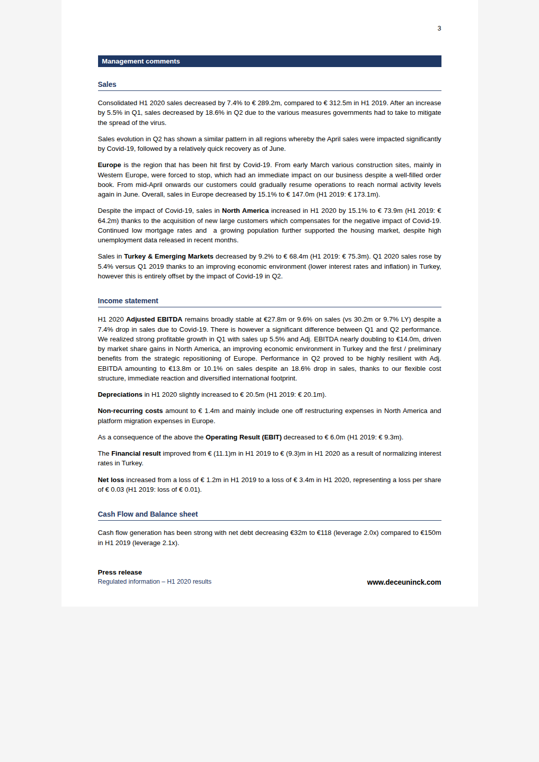3
Management comments
Sales
Consolidated H1 2020 sales decreased by 7.4% to € 289.2m, compared to € 312.5m in H1 2019. After an increase by 5.5% in Q1, sales decreased by 18.6% in Q2 due to the various measures governments had to take to mitigate the spread of the virus.
Sales evolution in Q2 has shown a similar pattern in all regions whereby the April sales were impacted significantly by Covid-19, followed by a relatively quick recovery as of June.
Europe is the region that has been hit first by Covid-19. From early March various construction sites, mainly in Western Europe, were forced to stop, which had an immediate impact on our business despite a well-filled order book. From mid-April onwards our customers could gradually resume operations to reach normal activity levels again in June. Overall, sales in Europe decreased by 15.1% to € 147.0m (H1 2019: € 173.1m).
Despite the impact of Covid-19, sales in North America increased in H1 2020 by 15.1% to € 73.9m (H1 2019: € 64.2m) thanks to the acquisition of new large customers which compensates for the negative impact of Covid-19. Continued low mortgage rates and a growing population further supported the housing market, despite high unemployment data released in recent months.
Sales in Turkey & Emerging Markets decreased by 9.2% to € 68.4m (H1 2019: € 75.3m). Q1 2020 sales rose by 5.4% versus Q1 2019 thanks to an improving economic environment (lower interest rates and inflation) in Turkey, however this is entirely offset by the impact of Covid-19 in Q2.
Income statement
H1 2020 Adjusted EBITDA remains broadly stable at €27.8m or 9.6% on sales (vs 30.2m or 9.7% LY) despite a 7.4% drop in sales due to Covid-19. There is however a significant difference between Q1 and Q2 performance. We realized strong profitable growth in Q1 with sales up 5.5% and Adj. EBITDA nearly doubling to €14.0m, driven by market share gains in North America, an improving economic environment in Turkey and the first / preliminary benefits from the strategic repositioning of Europe. Performance in Q2 proved to be highly resilient with Adj. EBITDA amounting to €13.8m or 10.1% on sales despite an 18.6% drop in sales, thanks to our flexible cost structure, immediate reaction and diversified international footprint.
Depreciations in H1 2020 slightly increased to € 20.5m (H1 2019: € 20.1m).
Non-recurring costs amount to € 1.4m and mainly include one off restructuring expenses in North America and platform migration expenses in Europe.
As a consequence of the above the Operating Result (EBIT) decreased to € 6.0m (H1 2019: € 9.3m).
The Financial result improved from € (11.1)m in H1 2019 to € (9.3)m in H1 2020 as a result of normalizing interest rates in Turkey.
Net loss increased from a loss of € 1.2m in H1 2019 to a loss of € 3.4m in H1 2020, representing a loss per share of € 0.03 (H1 2019: loss of € 0.01).
Cash Flow and Balance sheet
Cash flow generation has been strong with net debt decreasing €32m to €118 (leverage 2.0x) compared to €150m in H1 2019 (leverage 2.1x).
Press release
Regulated information – H1 2020 results
www.deceuninck.com